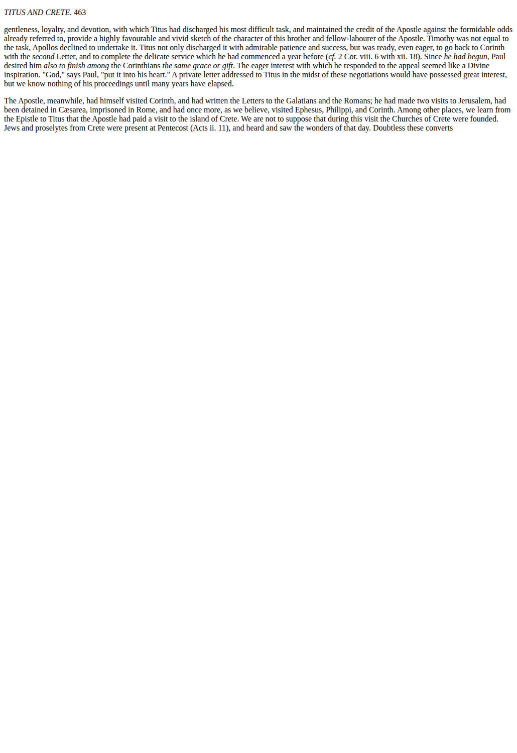TITUS AND CRETE. 463
gentleness, loyalty, and devotion, with which Titus had discharged his most difficult task, and maintained the credit of the Apostle against the formidable odds already referred to, provide a highly favourable and vivid sketch of the character of this brother and fellow-labourer of the Apostle. Timothy was not equal to the task, Apollos declined to undertake it. Titus not only discharged it with admirable patience and success, but was ready, even eager, to go back to Corinth with the second Letter, and to complete the delicate service which he had commenced a year before (cf. 2 Cor. viii. 6 with xii. 18). Since he had begun, Paul desired him also to finish among the Corinthians the same grace or gift. The eager interest with which he responded to the appeal seemed like a Divine inspiration. "God," says Paul, "put it into his heart." A private letter addressed to Titus in the midst of these negotiations would have possessed great interest, but we know nothing of his proceedings until many years have elapsed.
The Apostle, meanwhile, had himself visited Corinth, and had written the Letters to the Galatians and the Romans; he had made two visits to Jerusalem, had been detained in Cæsarea, imprisoned in Rome, and had once more, as we believe, visited Ephesus, Philippi, and Corinth. Among other places, we learn from the Epistle to Titus that the Apostle had paid a visit to the island of Crete. We are not to suppose that during this visit the Churches of Crete were founded. Jews and proselytes from Crete were present at Pentecost (Acts ii. 11), and heard and saw the wonders of that day. Doubtless these converts